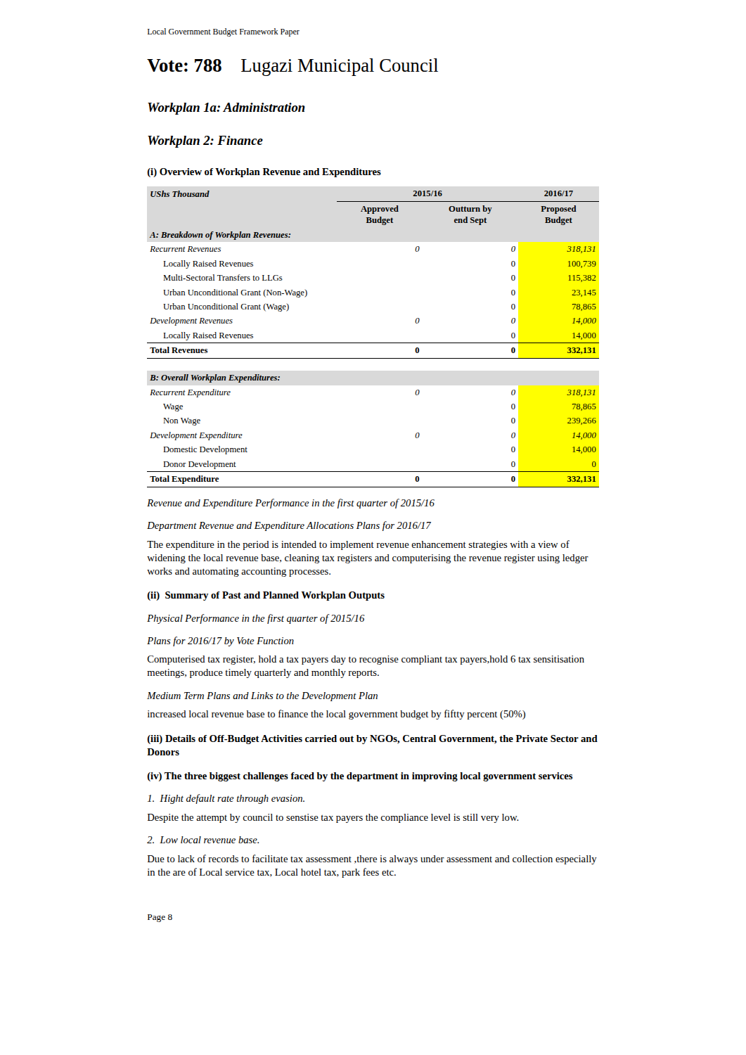Local Government Budget Framework Paper
Vote: 788 Lugazi Municipal Council
Workplan 1a: Administration
Workplan 2: Finance
(i) Overview of Workplan Revenue and Expenditures
| UShs Thousand | 2015/16 | 2016/17 |
| --- | --- | --- |
| | Approved Budget | Outturn by end Sept | Proposed Budget |
| A: Breakdown of Workplan Revenues: |
| Recurrent Revenues | 0 | 0 | 318,131 |
| Locally Raised Revenues | | 0 | 100,739 |
| Multi-Sectoral Transfers to LLGs | | 0 | 115,382 |
| Urban Unconditional Grant (Non-Wage) | | 0 | 23,145 |
| Urban Unconditional Grant (Wage) | | 0 | 78,865 |
| Development Revenues | 0 | 0 | 14,000 |
| Locally Raised Revenues | | 0 | 14,000 |
| Total Revenues | 0 | 0 | 332,131 |
| B: Overall Workplan Expenditures: |
| Recurrent Expenditure | 0 | 0 | 318,131 |
| Wage | | 0 | 78,865 |
| Non Wage | | 0 | 239,266 |
| Development Expenditure | 0 | 0 | 14,000 |
| Domestic Development | | 0 | 14,000 |
| Donor Development | | 0 | 0 |
| Total Expenditure | 0 | 0 | 332,131 |
Revenue and Expenditure Performance in the first quarter of 2015/16
Department Revenue and Expenditure Allocations Plans for 2016/17
The expenditure in the period is intended to implement revenue enhancement strategies with a view of widening the local revenue base, cleaning tax registers and computerising the revenue register using ledger works and automating accounting processes.
(ii) Summary of Past and Planned Workplan Outputs
Physical Performance in the first quarter of 2015/16
Plans for 2016/17 by Vote Function
Computerised tax register, hold a tax payers day to recognise compliant tax payers,hold 6 tax sensitisation meetings, produce timely quarterly and monthly reports.
Medium Term Plans and Links to the Development Plan
increased local revenue base to finance the local government budget by fiftty percent (50%)
(iii) Details of Off-Budget Activities carried out by NGOs, Central Government, the Private Sector and Donors
(iv) The three biggest challenges faced by the department in improving local government services
1. Hight default rate through evasion.
Despite the attempt by council to senstise tax payers the compliance level is still very low.
2. Low local revenue base.
Due to lack of records to facilitate tax assessment ,there is always under assessment and collection especially in the are of Local service tax, Local hotel tax, park fees etc.
Page 8